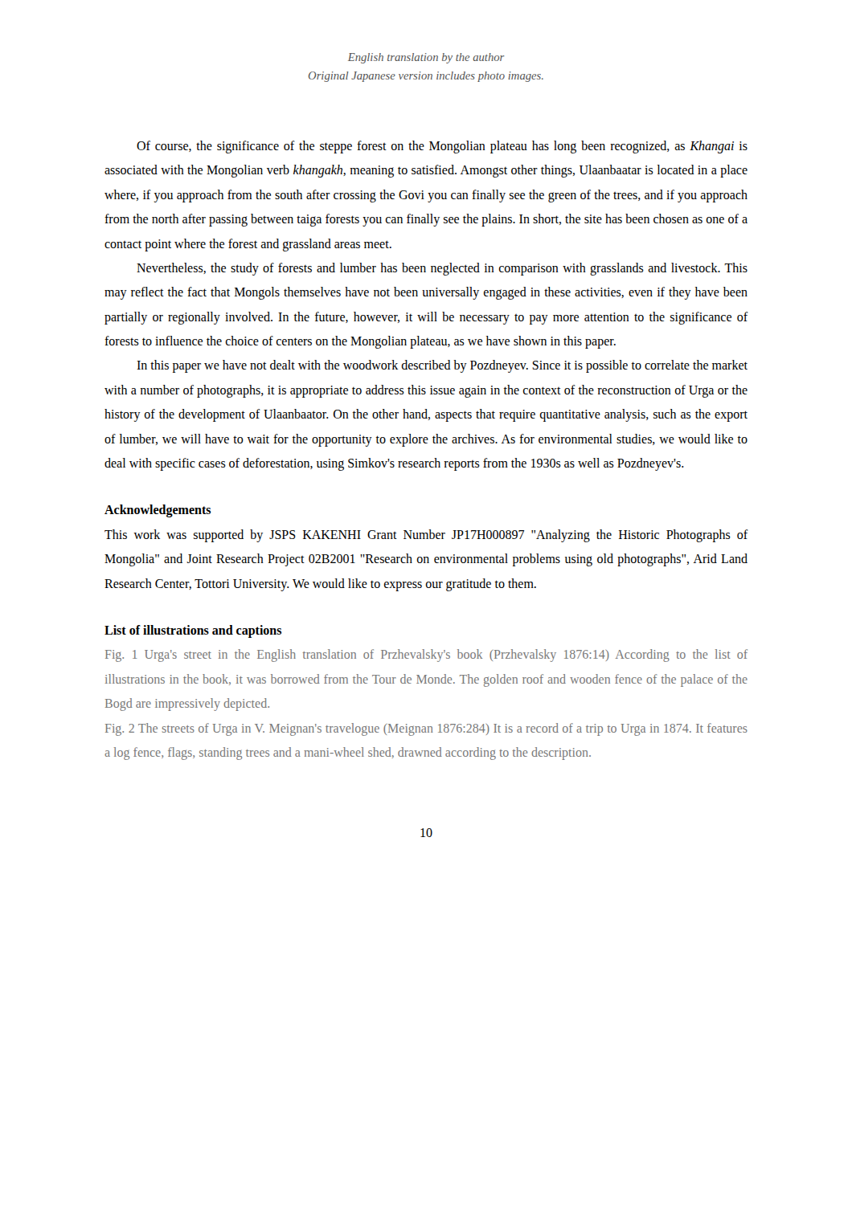English translation by the author
Original Japanese version includes photo images.
Of course, the significance of the steppe forest on the Mongolian plateau has long been recognized, as Khangai is associated with the Mongolian verb khangakh, meaning to satisfied. Amongst other things, Ulaanbaatar is located in a place where, if you approach from the south after crossing the Govi you can finally see the green of the trees, and if you approach from the north after passing between taiga forests you can finally see the plains. In short, the site has been chosen as one of a contact point where the forest and grassland areas meet.
Nevertheless, the study of forests and lumber has been neglected in comparison with grasslands and livestock. This may reflect the fact that Mongols themselves have not been universally engaged in these activities, even if they have been partially or regionally involved. In the future, however, it will be necessary to pay more attention to the significance of forests to influence the choice of centers on the Mongolian plateau, as we have shown in this paper.
In this paper we have not dealt with the woodwork described by Pozdneyev. Since it is possible to correlate the market with a number of photographs, it is appropriate to address this issue again in the context of the reconstruction of Urga or the history of the development of Ulaanbaator. On the other hand, aspects that require quantitative analysis, such as the export of lumber, we will have to wait for the opportunity to explore the archives. As for environmental studies, we would like to deal with specific cases of deforestation, using Simkov's research reports from the 1930s as well as Pozdneyev's.
Acknowledgements
This work was supported by JSPS KAKENHI Grant Number JP17H000897 "Analyzing the Historic Photographs of Mongolia" and Joint Research Project 02B2001 "Research on environmental problems using old photographs", Arid Land Research Center, Tottori University. We would like to express our gratitude to them.
List of illustrations and captions
Fig. 1 Urga's street in the English translation of Przhevalsky's book (Przhevalsky 1876:14) According to the list of illustrations in the book, it was borrowed from the Tour de Monde. The golden roof and wooden fence of the palace of the Bogd are impressively depicted.
Fig. 2 The streets of Urga in V. Meignan's travelogue (Meignan 1876:284) It is a record of a trip to Urga in 1874. It features a log fence, flags, standing trees and a mani-wheel shed, drawned according to the description.
10